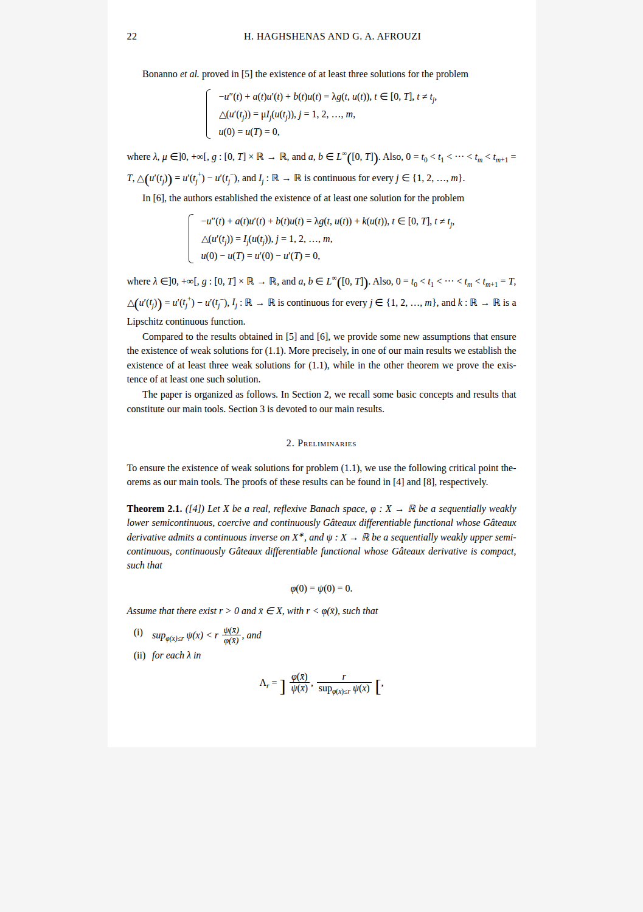22 H. HAGHSHENAS AND G. A. AFROUZI
Bonanno et al. proved in [5] the existence of at least three solutions for the problem
−u″(t) + a(t)u′(t) + b(t)u(t) = λg(t, u(t)), t ∈ [0, T], t ≠ tj, △(u′(tj)) = μIj(u(tj)), j = 1, 2, …, m, u(0) = u(T) = 0,
where λ, μ ∈]0, +∞[, g : [0, T] × ℝ → ℝ, and a, b ∈ L∞([0, T]). Also, 0 = t0 < t1 < ··· < tm < tm+1 = T, △(u′(tj)) = u′(tj+) − u′(tj−), and Ij : ℝ → ℝ is continuous for every j ∈ {1, 2, …, m}.
In [6], the authors established the existence of at least one solution for the problem
−u″(t) + a(t)u′(t) + b(t)u(t) = λg(t, u(t)) + k(u(t)), t ∈ [0, T], t ≠ tj, △(u′(tj)) = Ij(u(tj)), j = 1, 2, …, m, u(0) − u(T) = u′(0) − u′(T) = 0,
where λ ∈]0, +∞[, g : [0, T] × ℝ → ℝ, and a, b ∈ L∞([0, T]). Also, 0 = t0 < t1 < ··· < tm < tm+1 = T, △(u′(tj)) = u′(tj+) − u′(tj−), Ij : ℝ → ℝ is continuous for every j ∈ {1, 2, …, m}, and k : ℝ → ℝ is a Lipschitz continuous function.
Compared to the results obtained in [5] and [6], we provide some new assumptions that ensure the existence of weak solutions for (1.1). More precisely, in one of our main results we establish the existence of at least three weak solutions for (1.1), while in the other theorem we prove the existence of at least one such solution.
The paper is organized as follows. In Section 2, we recall some basic concepts and results that constitute our main tools. Section 3 is devoted to our main results.
2. Preliminaries
To ensure the existence of weak solutions for problem (1.1), we use the following critical point theorems as our main tools. The proofs of these results can be found in [4] and [8], respectively.
Theorem 2.1. ([4]) Let X be a real, reflexive Banach space, φ : X → ℝ be a sequentially weakly lower semicontinuous, coercive and continuously Gâteaux differentiable functional whose Gâteaux derivative admits a continuous inverse on X∗, and ψ : X → ℝ be a sequentially weakly upper semicontinuous, continuously Gâteaux differentiable functional whose Gâteaux derivative is compact, such that
φ(0) = ψ(0) = 0.
Assume that there exist r > 0 and x̄ ∈ X, with r < φ(x̄), such that
(i) supφ(x)≤r ψ(x) < r ψ(x̄) φ(x̄), and
(ii) for each λ in
Λr = ] φ(x̄) ψ(x̄), rsupφ(x)≤r ψ(x) [,